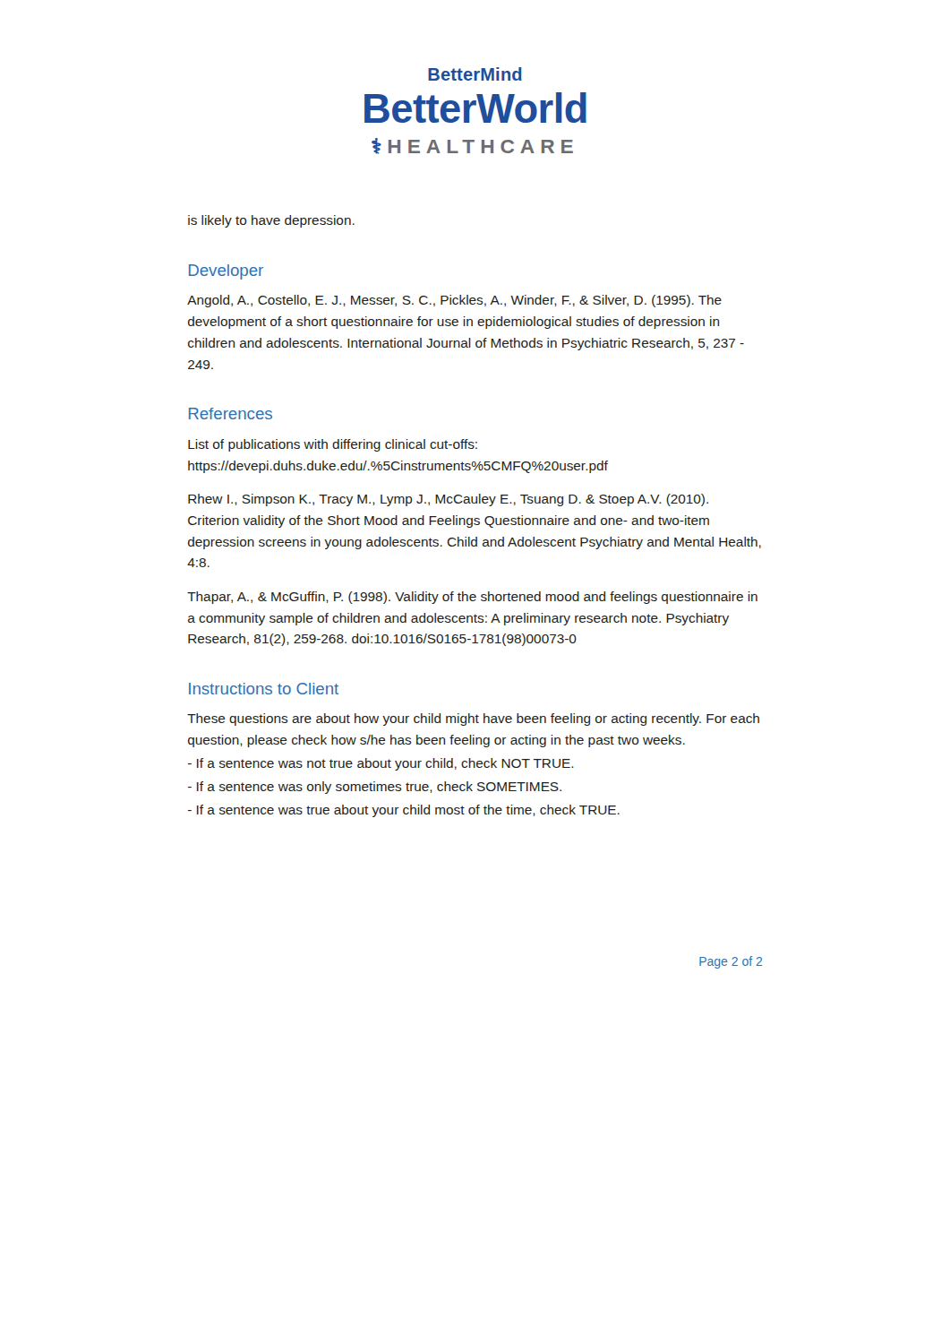BetterMind
BetterWorld
⚕HEALTHCARE
is likely to have depression.
Developer
Angold, A., Costello, E. J., Messer, S. C., Pickles, A., Winder, F., & Silver, D. (1995). The development of a short questionnaire for use in epidemiological studies of depression in children and adolescents. International Journal of Methods in Psychiatric Research, 5, 237 - 249.
References
List of publications with differing clinical cut-offs:
https://devepi.duhs.duke.edu/.%5Cinstruments%5CMFQ%20user.pdf
Rhew I., Simpson K., Tracy M., Lymp J., McCauley E., Tsuang D. & Stoep A.V. (2010). Criterion validity of the Short Mood and Feelings Questionnaire and one- and two-item depression screens in young adolescents. Child and Adolescent Psychiatry and Mental Health, 4:8.
Thapar, A., & McGuffin, P. (1998). Validity of the shortened mood and feelings questionnaire in a community sample of children and adolescents: A preliminary research note. Psychiatry Research, 81(2), 259-268. doi:10.1016/S0165-1781(98)00073-0
Instructions to Client
These questions are about how your child might have been feeling or acting recently. For each question, please check how s/he has been feeling or acting in the past two weeks.
- If a sentence was not true about your child, check NOT TRUE.
- If a sentence was only sometimes true, check SOMETIMES.
- If a sentence was true about your child most of the time, check TRUE.
Page 2 of 2